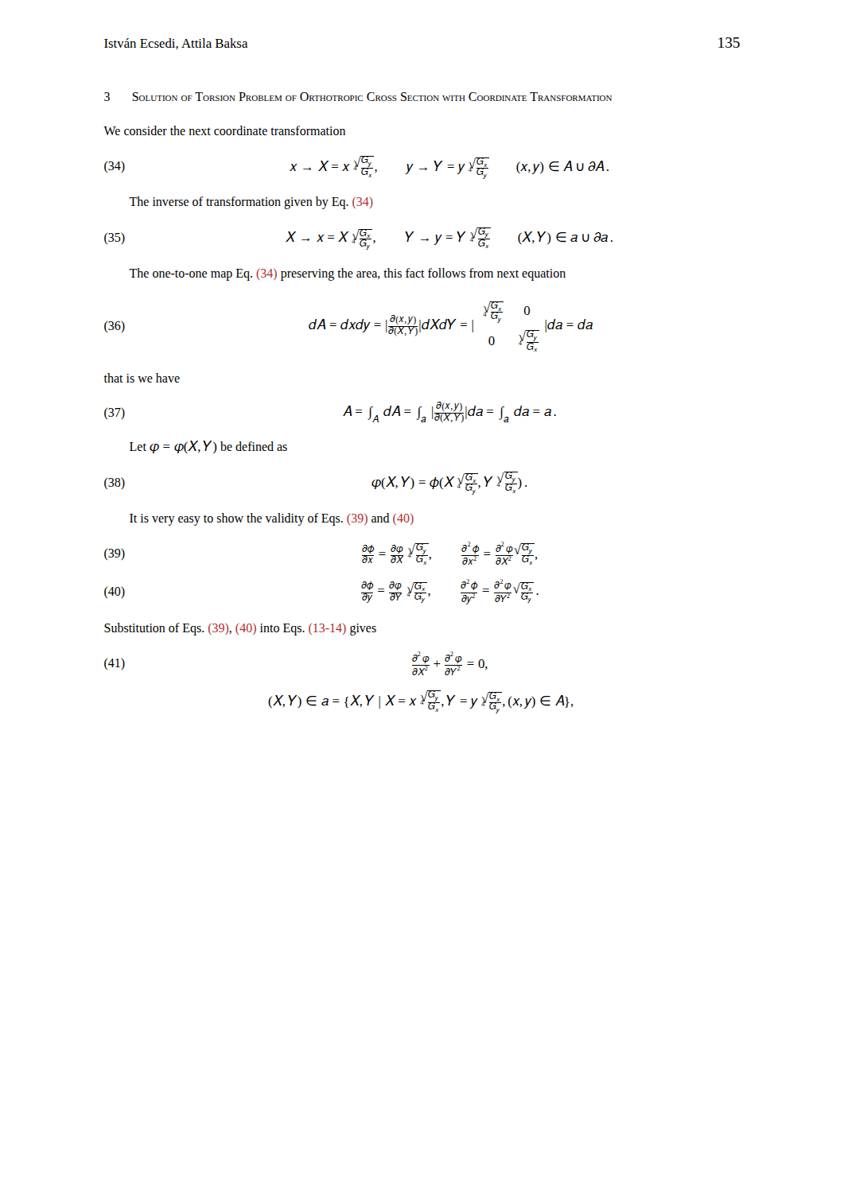István Ecsedi, Attila Baksa 135
3 Solution of Torsion Problem of Orthotropic Cross Section with Coordinate Transformation
We consider the next coordinate transformation
(34)
x→X=x GyGx 4 , y→Y=y GxGy 4 (x,y)∈A∪∂A.
The inverse of transformation given by Eq. (34)
(35)
X→x=X GxGy 4 , Y→y=Y GyGx 4 (X,Y)∈a∪∂a.
The one-to-one map Eq. (34) preserving the area, this fact follows from next equation
(36)
dA=dxdy= | ∂(x,y)∂(X,Y) | dXdY= | GxGy4 0 0 GyGx4 | da=da
that is we have
(37)
A= ∫A dA= ∫a | ∂(x,y)∂(X,Y) | da= ∫a da=a.
Let φ=φ(X,Y) be defined as
(38)
φ(X,Y)= ϕ ( X GxGy4 , Y GyGx4 ) .
It is very easy to show the validity of Eqs. (39) and (40)
(39)
∂ϕ∂x = ∂φ∂X GyGx4 , ∂2ϕ∂x2 = ∂2φ∂X2 GyGx ,
(40)
∂ϕ∂y = ∂φ∂Y GxGy4 , ∂2ϕ∂y2 = ∂2φ∂Y2 GxGy .
Substitution of Eqs. (39), (40) into Eqs. (13-14) gives
(41)
∂2φ∂X2 + ∂2φ∂Y2 =0,
(X,Y)∈a= { X,Y | X=x GyGx4 , Y=y GxGy4 , (x,y)∈A } ,